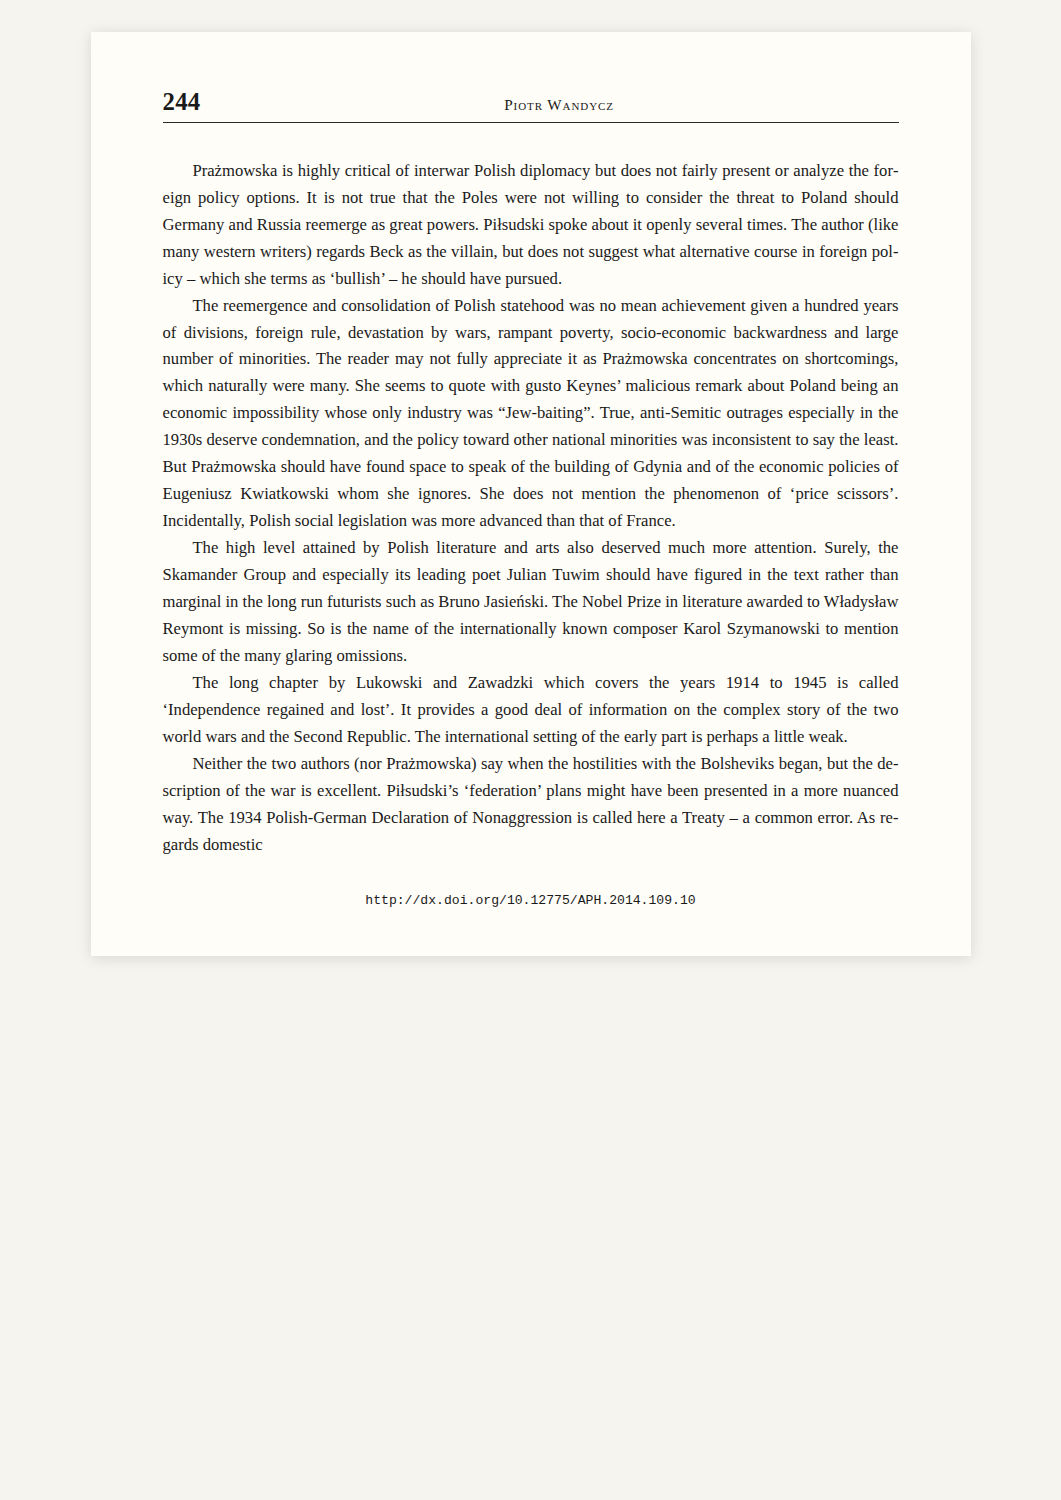244 Piotr Wandycz
Prażmowska is highly critical of interwar Polish diplomacy but does not fairly present or analyze the foreign policy options. It is not true that the Poles were not willing to consider the threat to Poland should Germany and Russia reemerge as great powers. Piłsudski spoke about it openly several times. The author (like many western writers) regards Beck as the villain, but does not suggest what alternative course in foreign policy – which she terms as ‘bullish’ – he should have pursued.
The reemergence and consolidation of Polish statehood was no mean achievement given a hundred years of divisions, foreign rule, devastation by wars, rampant poverty, socio-economic backwardness and large number of minorities. The reader may not fully appreciate it as Prażmowska concentrates on shortcomings, which naturally were many. She seems to quote with gusto Keynes’ malicious remark about Poland being an economic impossibility whose only industry was “Jew-baiting”. True, anti-Semitic outrages especially in the 1930s deserve condemnation, and the policy toward other national minorities was inconsistent to say the least. But Prażmowska should have found space to speak of the building of Gdynia and of the economic policies of Eugeniusz Kwiatkowski whom she ignores. She does not mention the phenomenon of ‘price scissors’. Incidentally, Polish social legislation was more advanced than that of France.
The high level attained by Polish literature and arts also deserved much more attention. Surely, the Skamander Group and especially its leading poet Julian Tuwim should have figured in the text rather than marginal in the long run futurists such as Bruno Jasieński. The Nobel Prize in literature awarded to Władysław Reymont is missing. So is the name of the internationally known composer Karol Szymanowski to mention some of the many glaring omissions.
The long chapter by Lukowski and Zawadzki which covers the years 1914 to 1945 is called ‘Independence regained and lost’. It provides a good deal of information on the complex story of the two world wars and the Second Republic. The international setting of the early part is perhaps a little weak.
Neither the two authors (nor Prażmowska) say when the hostilities with the Bolsheviks began, but the description of the war is excellent. Piłsudski’s ‘federation’ plans might have been presented in a more nuanced way. The 1934 Polish-German Declaration of Nonaggression is called here a Treaty – a common error. As regards domestic
http://dx.doi.org/10.12775/APH.2014.109.10